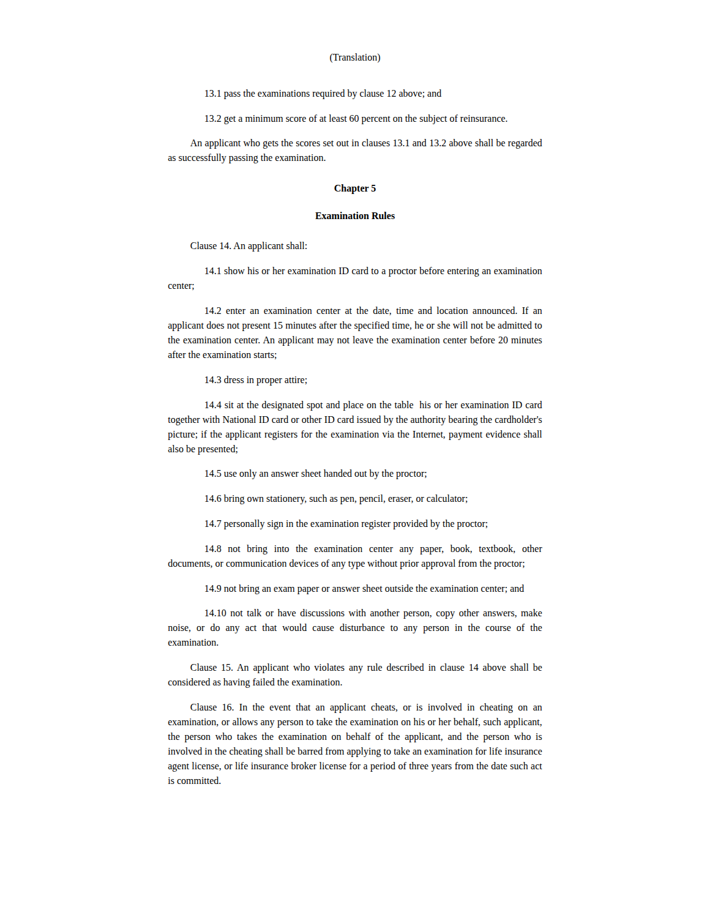(Translation)
13.1 pass the examinations required by clause 12 above; and
13.2 get a minimum score of at least 60 percent on the subject of reinsurance.
An applicant who gets the scores set out in clauses 13.1 and 13.2 above shall be regarded as successfully passing the examination.
Chapter 5
Examination Rules
Clause 14. An applicant shall:
14.1 show his or her examination ID card to a proctor before entering an examination center;
14.2 enter an examination center at the date, time and location announced. If an applicant does not present 15 minutes after the specified time, he or she will not be admitted to the examination center. An applicant may not leave the examination center before 20 minutes after the examination starts;
14.3 dress in proper attire;
14.4 sit at the designated spot and place on the table his or her examination ID card together with National ID card or other ID card issued by the authority bearing the cardholder's picture; if the applicant registers for the examination via the Internet, payment evidence shall also be presented;
14.5 use only an answer sheet handed out by the proctor;
14.6 bring own stationery, such as pen, pencil, eraser, or calculator;
14.7 personally sign in the examination register provided by the proctor;
14.8 not bring into the examination center any paper, book, textbook, other documents, or communication devices of any type without prior approval from the proctor;
14.9 not bring an exam paper or answer sheet outside the examination center; and
14.10 not talk or have discussions with another person, copy other answers, make noise, or do any act that would cause disturbance to any person in the course of the examination.
Clause 15. An applicant who violates any rule described in clause 14 above shall be considered as having failed the examination.
Clause 16. In the event that an applicant cheats, or is involved in cheating on an examination, or allows any person to take the examination on his or her behalf, such applicant, the person who takes the examination on behalf of the applicant, and the person who is involved in the cheating shall be barred from applying to take an examination for life insurance agent license, or life insurance broker license for a period of three years from the date such act is committed.